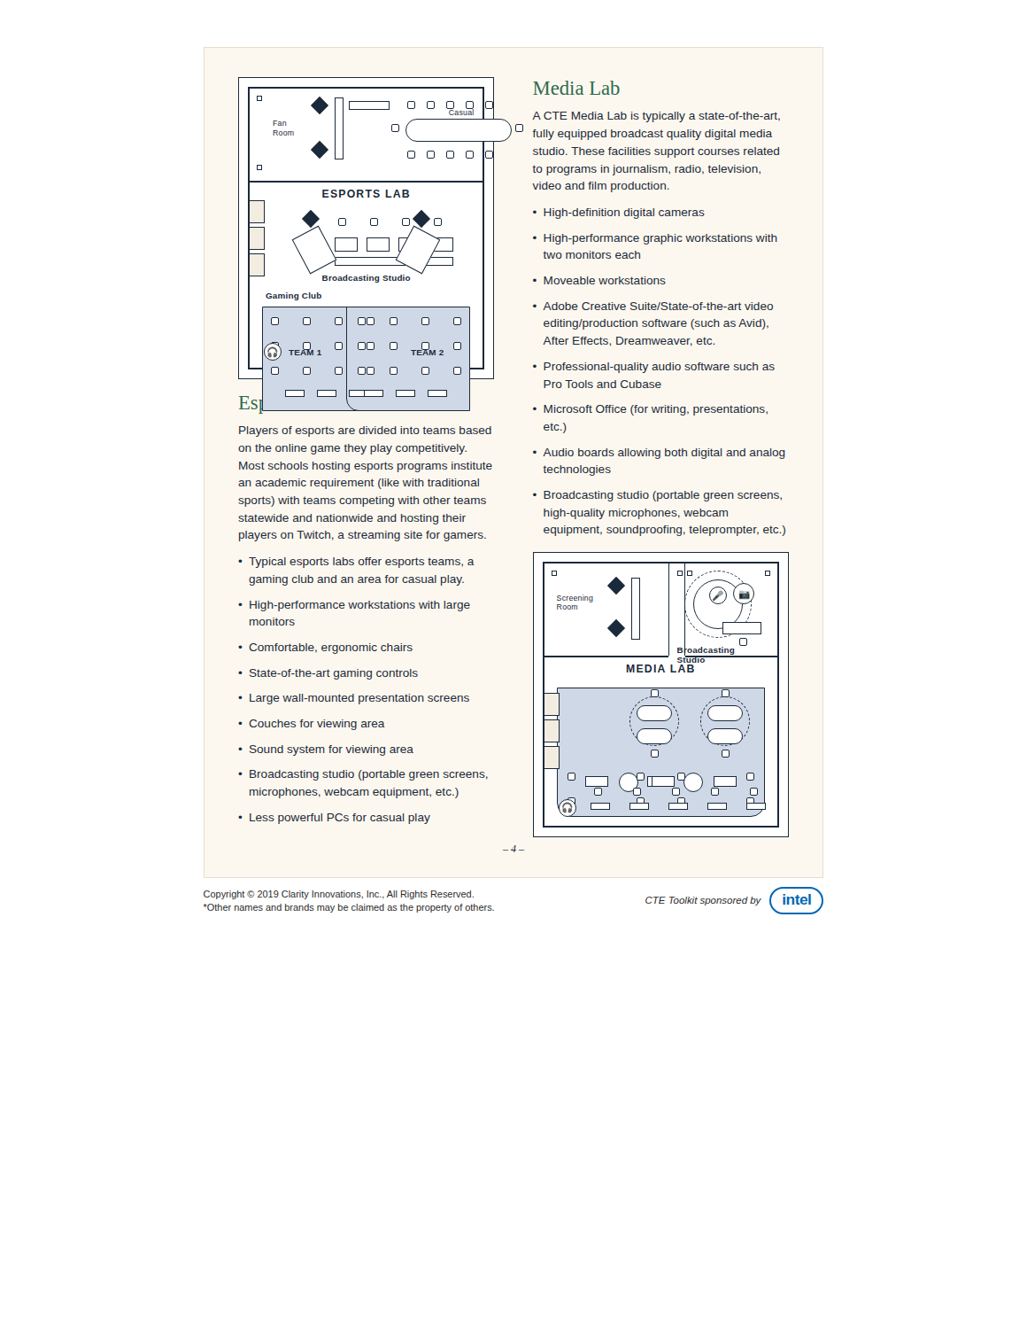Fan
Room
Casual
Gaming
ESPORTS LAB
Broadcasting Studio
Gaming Club
TEAM 1
TEAM 2
🎧
Esports Lab
Players of esports are divided into teams based on the online game they play competitively. Most schools hosting esports programs institute an academic requirement (like with traditional sports) with teams competing with other teams statewide and nationwide and hosting their players on Twitch, a streaming site for gamers.
Typical esports labs offer esports teams, a gaming club and an area for casual play.
High-performance workstations with large monitors
Comfortable, ergonomic chairs
State-of-the-art gaming controls
Large wall-mounted presentation screens
Couches for viewing area
Sound system for viewing area
Broadcasting studio (portable green screens, microphones, webcam equipment, etc.)
Less powerful PCs for casual play
Media Lab
A CTE Media Lab is typically a state-of-the-art, fully equipped broadcast quality digital media studio. These facilities support courses related to programs in journalism, radio, television, video and film production.
High-definition digital cameras
High-performance graphic workstations with two monitors each
Moveable workstations
Adobe Creative Suite/State-of-the-art video editing/production software (such as Avid), After Effects, Dreamweaver, etc.
Professional-quality audio software such as Pro Tools and Cubase
Microsoft Office (for writing, presentations, etc.)
Audio boards allowing both digital and analog technologies
Broadcasting studio (portable green screens, high-quality microphones, webcam equipment, soundproofing, teleprompter, etc.)
Screening
Room
🎤
Broadcasting
Studio
📷
MEDIA LAB
🎧
– 4 –
Copyright © 2019 Clarity Innovations, Inc., All Rights Reserved.
*Other names and brands may be claimed as the property of others.
CTE Toolkit sponsored by intel